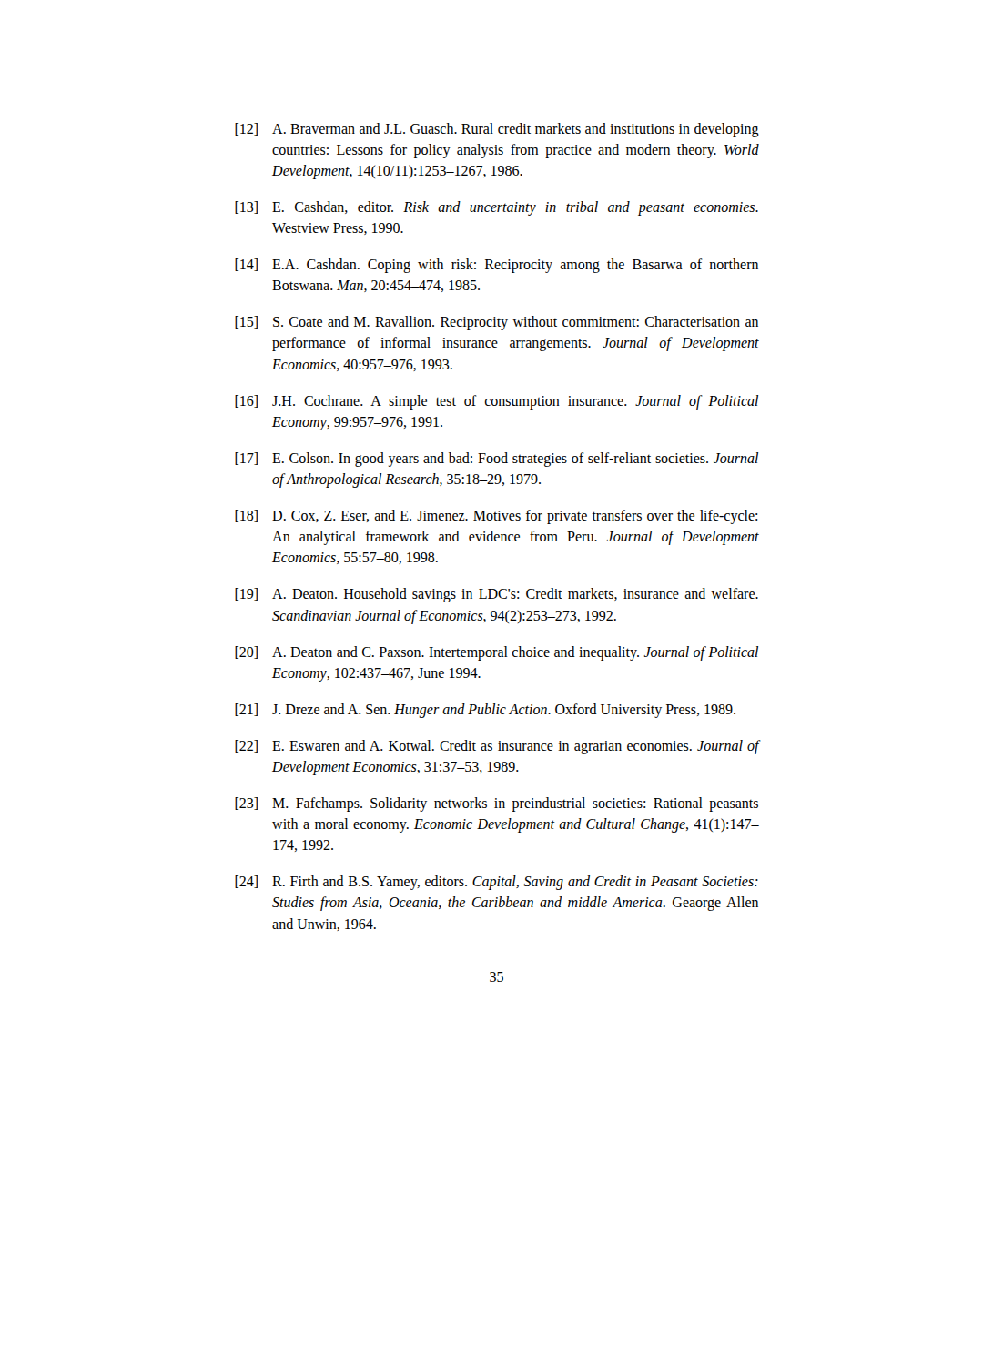[12] A. Braverman and J.L. Guasch. Rural credit markets and institutions in developing countries: Lessons for policy analysis from practice and modern theory. World Development, 14(10/11):1253–1267, 1986.
[13] E. Cashdan, editor. Risk and uncertainty in tribal and peasant economies. Westview Press, 1990.
[14] E.A. Cashdan. Coping with risk: Reciprocity among the Basarwa of northern Botswana. Man, 20:454–474, 1985.
[15] S. Coate and M. Ravallion. Reciprocity without commitment: Characterisation an performance of informal insurance arrangements. Journal of Development Economics, 40:957–976, 1993.
[16] J.H. Cochrane. A simple test of consumption insurance. Journal of Political Economy, 99:957–976, 1991.
[17] E. Colson. In good years and bad: Food strategies of self-reliant societies. Journal of Anthropological Research, 35:18–29, 1979.
[18] D. Cox, Z. Eser, and E. Jimenez. Motives for private transfers over the life-cycle: An analytical framework and evidence from Peru. Journal of Development Economics, 55:57–80, 1998.
[19] A. Deaton. Household savings in LDC's: Credit markets, insurance and welfare. Scandinavian Journal of Economics, 94(2):253–273, 1992.
[20] A. Deaton and C. Paxson. Intertemporal choice and inequality. Journal of Political Economy, 102:437–467, June 1994.
[21] J. Dreze and A. Sen. Hunger and Public Action. Oxford University Press, 1989.
[22] E. Eswaren and A. Kotwal. Credit as insurance in agrarian economies. Journal of Development Economics, 31:37–53, 1989.
[23] M. Fafchamps. Solidarity networks in preindustrial societies: Rational peasants with a moral economy. Economic Development and Cultural Change, 41(1):147–174, 1992.
[24] R. Firth and B.S. Yamey, editors. Capital, Saving and Credit in Peasant Societies: Studies from Asia, Oceania, the Caribbean and middle America. Geaorge Allen and Unwin, 1964.
35